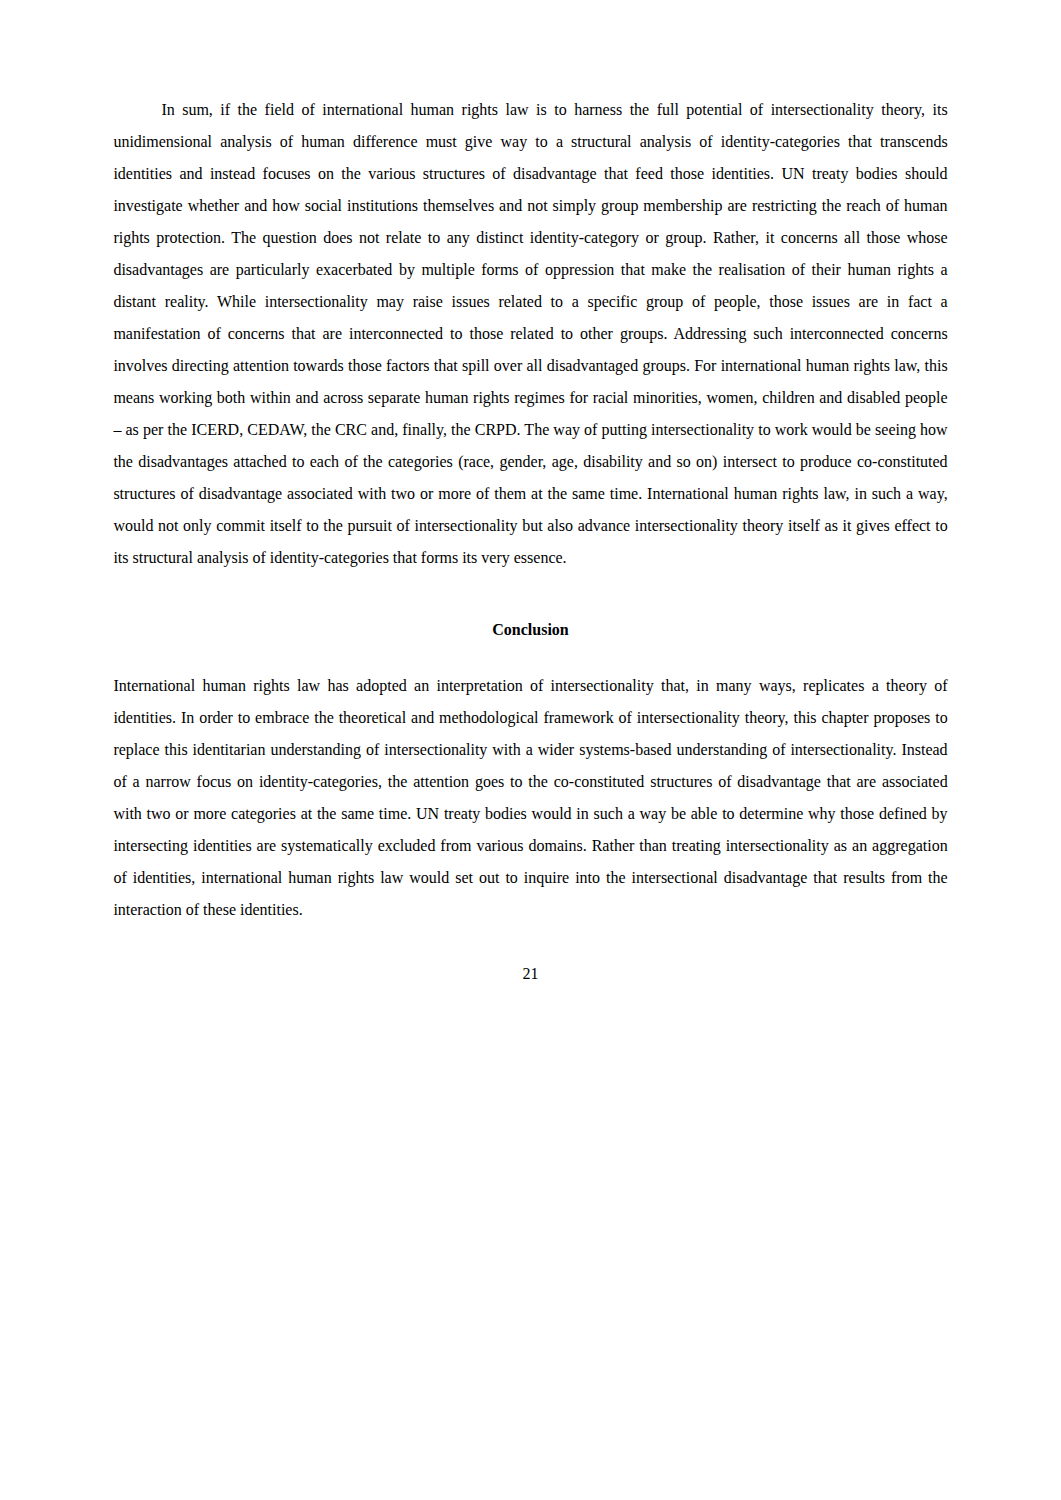In sum, if the field of international human rights law is to harness the full potential of intersectionality theory, its unidimensional analysis of human difference must give way to a structural analysis of identity-categories that transcends identities and instead focuses on the various structures of disadvantage that feed those identities. UN treaty bodies should investigate whether and how social institutions themselves and not simply group membership are restricting the reach of human rights protection. The question does not relate to any distinct identity-category or group. Rather, it concerns all those whose disadvantages are particularly exacerbated by multiple forms of oppression that make the realisation of their human rights a distant reality. While intersectionality may raise issues related to a specific group of people, those issues are in fact a manifestation of concerns that are interconnected to those related to other groups. Addressing such interconnected concerns involves directing attention towards those factors that spill over all disadvantaged groups. For international human rights law, this means working both within and across separate human rights regimes for racial minorities, women, children and disabled people – as per the ICERD, CEDAW, the CRC and, finally, the CRPD. The way of putting intersectionality to work would be seeing how the disadvantages attached to each of the categories (race, gender, age, disability and so on) intersect to produce co-constituted structures of disadvantage associated with two or more of them at the same time. International human rights law, in such a way, would not only commit itself to the pursuit of intersectionality but also advance intersectionality theory itself as it gives effect to its structural analysis of identity-categories that forms its very essence.
Conclusion
International human rights law has adopted an interpretation of intersectionality that, in many ways, replicates a theory of identities. In order to embrace the theoretical and methodological framework of intersectionality theory, this chapter proposes to replace this identitarian understanding of intersectionality with a wider systems-based understanding of intersectionality. Instead of a narrow focus on identity-categories, the attention goes to the co-constituted structures of disadvantage that are associated with two or more categories at the same time. UN treaty bodies would in such a way be able to determine why those defined by intersecting identities are systematically excluded from various domains. Rather than treating intersectionality as an aggregation of identities, international human rights law would set out to inquire into the intersectional disadvantage that results from the interaction of these identities.
21